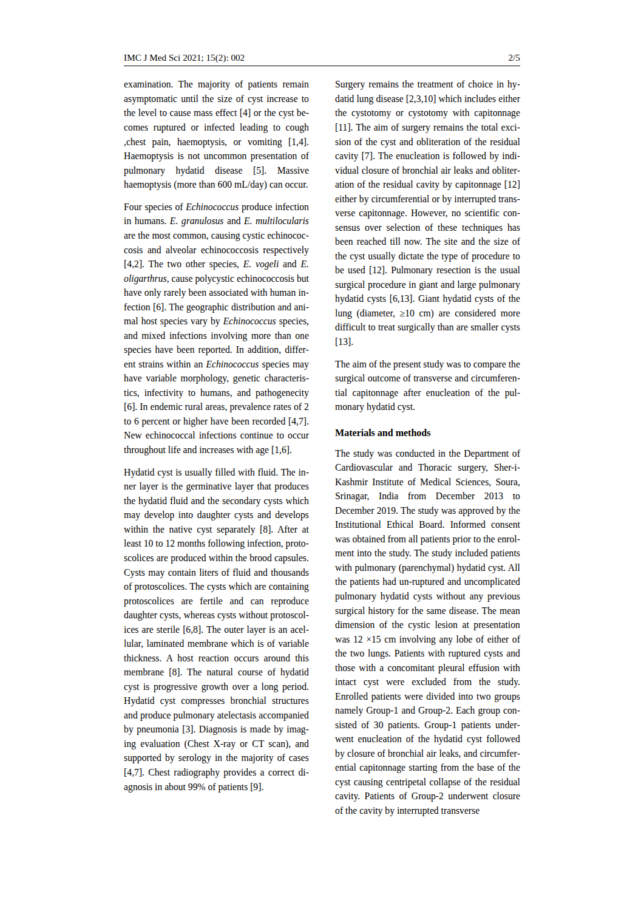IMC J Med Sci 2021; 15(2): 002 2/5
examination. The majority of patients remain asymptomatic until the size of cyst increase to the level to cause mass effect [4] or the cyst becomes ruptured or infected leading to cough ,chest pain, haemoptysis, or vomiting [1,4]. Haemoptysis is not uncommon presentation of pulmonary hydatid disease [5]. Massive haemoptysis (more than 600 mL/day) can occur.
Four species of Echinococcus produce infection in humans. E. granulosus and E. multilocularis are the most common, causing cystic echinococcosis and alveolar echinococcosis respectively [4,2]. The two other species, E. vogeli and E. oligarthrus, cause polycystic echinococcosis but have only rarely been associated with human infection [6]. The geographic distribution and animal host species vary by Echinococcus species, and mixed infections involving more than one species have been reported. In addition, different strains within an Echinococcus species may have variable morphology, genetic characteristics, infectivity to humans, and pathogenecity [6]. In endemic rural areas, prevalence rates of 2 to 6 percent or higher have been recorded [4,7]. New echinococcal infections continue to occur throughout life and increases with age [1,6].
Hydatid cyst is usually filled with fluid. The inner layer is the germinative layer that produces the hydatid fluid and the secondary cysts which may develop into daughter cysts and develops within the native cyst separately [8]. After at least 10 to 12 months following infection, protoscolices are produced within the brood capsules. Cysts may contain liters of fluid and thousands of protoscolices. The cysts which are containing protoscolices are fertile and can reproduce daughter cysts, whereas cysts without protoscolices are sterile [6,8]. The outer layer is an acellular, laminated membrane which is of variable thickness. A host reaction occurs around this membrane [8]. The natural course of hydatid cyst is progressive growth over a long period. Hydatid cyst compresses bronchial structures and produce pulmonary atelectasis accompanied by pneumonia [3]. Diagnosis is made by imaging evaluation (Chest X-ray or CT scan), and supported by serology in the majority of cases [4,7]. Chest radiography provides a correct diagnosis in about 99% of patients [9].
Surgery remains the treatment of choice in hydatid lung disease [2,3,10] which includes either the cystotomy or cystotomy with capitonnage [11]. The aim of surgery remains the total excision of the cyst and obliteration of the residual cavity [7]. The enucleation is followed by individual closure of bronchial air leaks and obliteration of the residual cavity by capitonnage [12] either by circumferential or by interrupted transverse capitonnage. However, no scientific consensus over selection of these techniques has been reached till now. The site and the size of the cyst usually dictate the type of procedure to be used [12]. Pulmonary resection is the usual surgical procedure in giant and large pulmonary hydatid cysts [6,13]. Giant hydatid cysts of the lung (diameter, ≥10 cm) are considered more difficult to treat surgically than are smaller cysts [13].
The aim of the present study was to compare the surgical outcome of transverse and circumferential capitonnage after enucleation of the pulmonary hydatid cyst.
Materials and methods
The study was conducted in the Department of Cardiovascular and Thoracic surgery, Sher-i-Kashmir Institute of Medical Sciences, Soura, Srinagar, India from December 2013 to December 2019. The study was approved by the Institutional Ethical Board. Informed consent was obtained from all patients prior to the enrolment into the study. The study included patients with pulmonary (parenchymal) hydatid cyst. All the patients had un-ruptured and uncomplicated pulmonary hydatid cysts without any previous surgical history for the same disease. The mean dimension of the cystic lesion at presentation was 12 ×15 cm involving any lobe of either of the two lungs. Patients with ruptured cysts and those with a concomitant pleural effusion with intact cyst were excluded from the study. Enrolled patients were divided into two groups namely Group-1 and Group-2. Each group consisted of 30 patients. Group-1 patients underwent enucleation of the hydatid cyst followed by closure of bronchial air leaks, and circumferential capitonnage starting from the base of the cyst causing centripetal collapse of the residual cavity. Patients of Group-2 underwent closure of the cavity by interrupted transverse